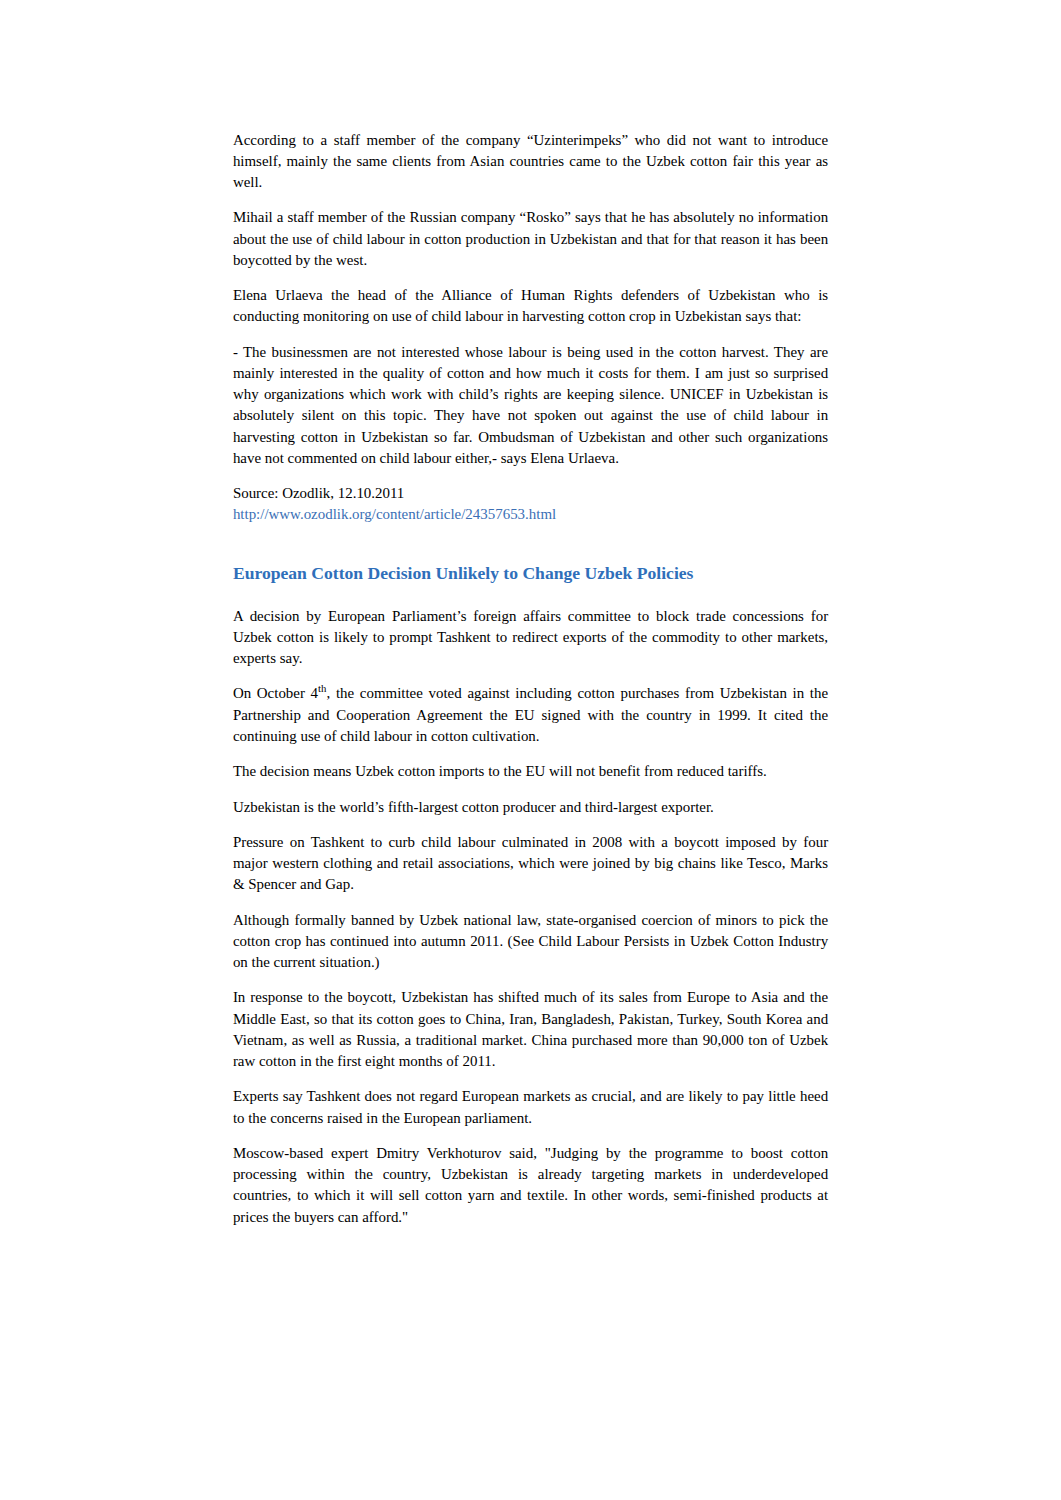According to a staff member of the company “Uzinterimpeks” who did not want to introduce himself, mainly the same clients from Asian countries came to the Uzbek cotton fair this year as well.
Mihail a staff member of the Russian company “Rosko” says that he has absolutely no information about the use of child labour in cotton production in Uzbekistan and that for that reason it has been boycotted by the west.
Elena Urlaeva the head of the Alliance of Human Rights defenders of Uzbekistan who is conducting monitoring on use of child labour in harvesting cotton crop in Uzbekistan says that:
- The businessmen are not interested whose labour is being used in the cotton harvest. They are mainly interested in the quality of cotton and how much it costs for them. I am just so surprised why organizations which work with child’s rights are keeping silence. UNICEF in Uzbekistan is absolutely silent on this topic. They have not spoken out against the use of child labour in harvesting cotton in Uzbekistan so far. Ombudsman of Uzbekistan and other such organizations have not commented on child labour either,- says Elena Urlaeva.
Source: Ozodlik, 12.10.2011
http://www.ozodlik.org/content/article/24357653.html
European Cotton Decision Unlikely to Change Uzbek Policies
A decision by European Parliament’s foreign affairs committee to block trade concessions for Uzbek cotton is likely to prompt Tashkent to redirect exports of the commodity to other markets, experts say.
On October 4th, the committee voted against including cotton purchases from Uzbekistan in the Partnership and Cooperation Agreement the EU signed with the country in 1999. It cited the continuing use of child labour in cotton cultivation.
The decision means Uzbek cotton imports to the EU will not benefit from reduced tariffs.
Uzbekistan is the world’s fifth-largest cotton producer and third-largest exporter.
Pressure on Tashkent to curb child labour culminated in 2008 with a boycott imposed by four major western clothing and retail associations, which were joined by big chains like Tesco, Marks & Spencer and Gap.
Although formally banned by Uzbek national law, state-organised coercion of minors to pick the cotton crop has continued into autumn 2011. (See Child Labour Persists in Uzbek Cotton Industry on the current situation.)
In response to the boycott, Uzbekistan has shifted much of its sales from Europe to Asia and the Middle East, so that its cotton goes to China, Iran, Bangladesh, Pakistan, Turkey, South Korea and Vietnam, as well as Russia, a traditional market. China purchased more than 90,000 ton of Uzbek raw cotton in the first eight months of 2011.
Experts say Tashkent does not regard European markets as crucial, and are likely to pay little heed to the concerns raised in the European parliament.
Moscow-based expert Dmitry Verkhoturov said, "Judging by the programme to boost cotton processing within the country, Uzbekistan is already targeting markets in underdeveloped countries, to which it will sell cotton yarn and textile. In other words, semi-finished products at prices the buyers can afford."